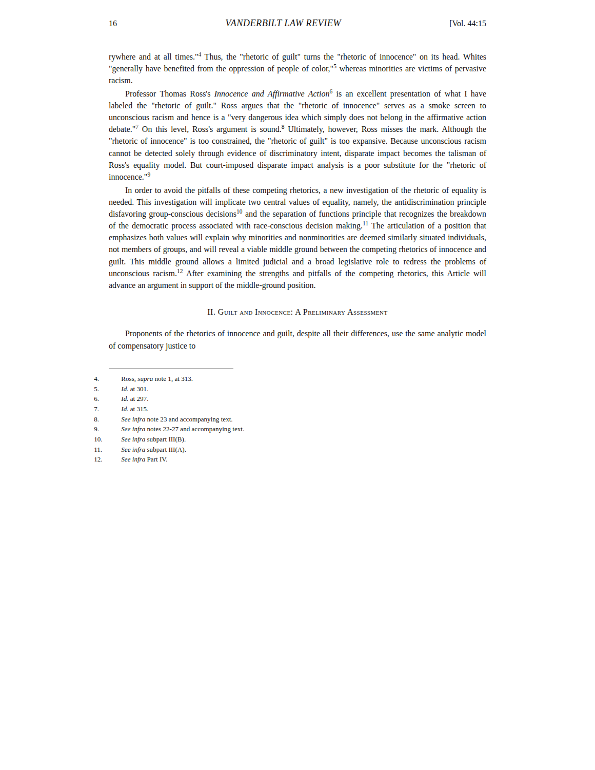16 VANDERBILT LAW REVIEW [Vol. 44:15
rywhere and at all times."4 Thus, the "rhetoric of guilt" turns the "rhetoric of innocence" on its head. Whites "generally have benefited from the oppression of people of color,"5 whereas minorities are victims of pervasive racism.
Professor Thomas Ross's Innocence and Affirmative Action6 is an excellent presentation of what I have labeled the "rhetoric of guilt." Ross argues that the "rhetoric of innocence" serves as a smoke screen to unconscious racism and hence is a "very dangerous idea which simply does not belong in the affirmative action debate."7 On this level, Ross's argument is sound.8 Ultimately, however, Ross misses the mark. Although the "rhetoric of innocence" is too constrained, the "rhetoric of guilt" is too expansive. Because unconscious racism cannot be detected solely through evidence of discriminatory intent, disparate impact becomes the talisman of Ross's equality model. But court-imposed disparate impact analysis is a poor substitute for the "rhetoric of innocence."9
In order to avoid the pitfalls of these competing rhetorics, a new investigation of the rhetoric of equality is needed. This investigation will implicate two central values of equality, namely, the antidiscrimination principle disfavoring group-conscious decisions10 and the separation of functions principle that recognizes the breakdown of the democratic process associated with race-conscious decision making.11 The articulation of a position that emphasizes both values will explain why minorities and nonminorities are deemed similarly situated individuals, not members of groups, and will reveal a viable middle ground between the competing rhetorics of innocence and guilt. This middle ground allows a limited judicial and a broad legislative role to redress the problems of unconscious racism.12 After examining the strengths and pitfalls of the competing rhetorics, this Article will advance an argument in support of the middle-ground position.
II. Guilt and Innocence: A Preliminary Assessment
Proponents of the rhetorics of innocence and guilt, despite all their differences, use the same analytic model of compensatory justice to
4. Ross, supra note 1, at 313.
5. Id. at 301.
6. Id. at 297.
7. Id. at 315.
8. See infra note 23 and accompanying text.
9. See infra notes 22-27 and accompanying text.
10. See infra subpart III(B).
11. See infra subpart III(A).
12. See infra Part IV.